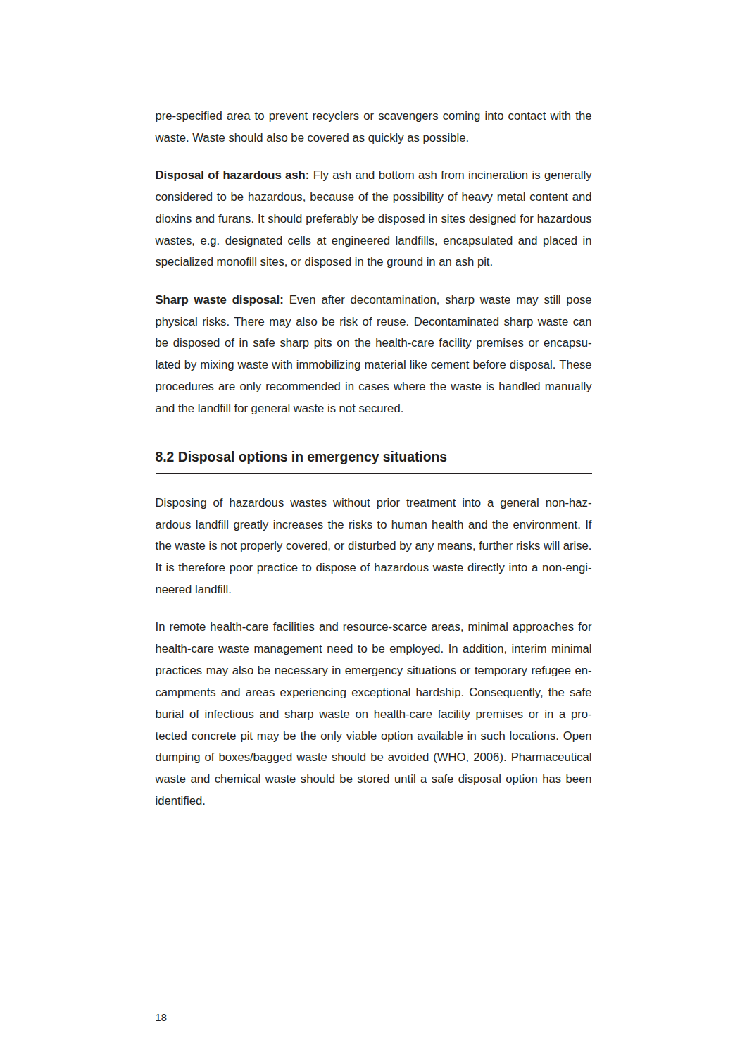pre-specified area to prevent recyclers or scavengers coming into contact with the waste. Waste should also be covered as quickly as possible.
Disposal of hazardous ash: Fly ash and bottom ash from incineration is generally considered to be hazardous, because of the possibility of heavy metal content and dioxins and furans. It should preferably be disposed in sites designed for hazardous wastes, e.g. designated cells at engineered landfills, encapsulated and placed in specialized monofill sites, or disposed in the ground in an ash pit.
Sharp waste disposal: Even after decontamination, sharp waste may still pose physical risks. There may also be risk of reuse. Decontaminated sharp waste can be disposed of in safe sharp pits on the health-care facility premises or encapsulated by mixing waste with immobilizing material like cement before disposal. These procedures are only recommended in cases where the waste is handled manually and the landfill for general waste is not secured.
8.2 Disposal options in emergency situations
Disposing of hazardous wastes without prior treatment into a general non-hazardous landfill greatly increases the risks to human health and the environment. If the waste is not properly covered, or disturbed by any means, further risks will arise. It is therefore poor practice to dispose of hazardous waste directly into a non-engineered landfill.
In remote health-care facilities and resource-scarce areas, minimal approaches for health-care waste management need to be employed. In addition, interim minimal practices may also be necessary in emergency situations or temporary refugee encampments and areas experiencing exceptional hardship. Consequently, the safe burial of infectious and sharp waste on health-care facility premises or in a protected concrete pit may be the only viable option available in such locations. Open dumping of boxes/bagged waste should be avoided (WHO, 2006). Pharmaceutical waste and chemical waste should be stored until a safe disposal option has been identified.
18